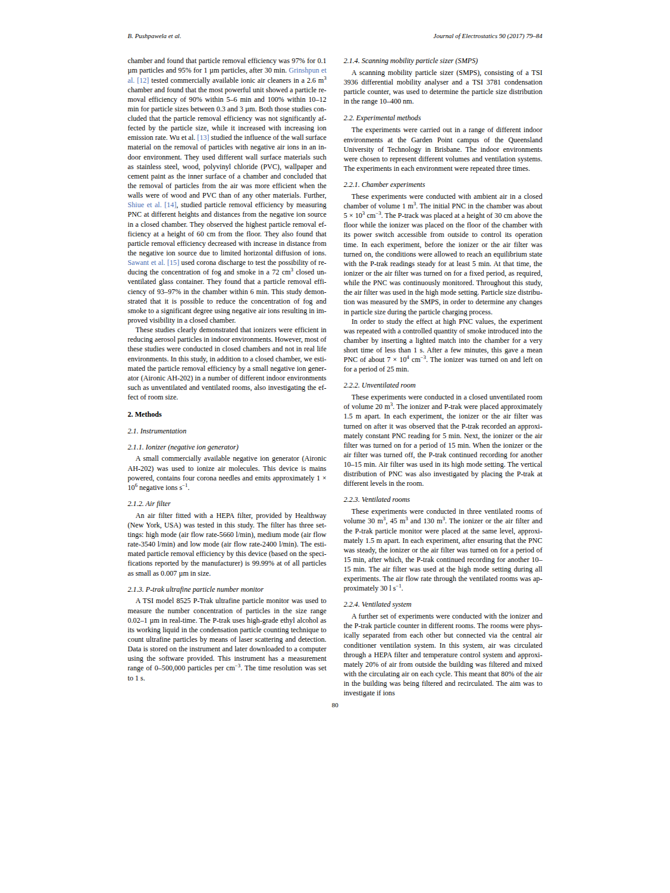B. Pushpawela et al. Journal of Electrostatics 90 (2017) 79–84
chamber and found that particle removal efficiency was 97% for 0.1 µm particles and 95% for 1 µm particles, after 30 min. Grinshpun et al. [12] tested commercially available ionic air cleaners in a 2.6 m3 chamber and found that the most powerful unit showed a particle removal efficiency of 90% within 5–6 min and 100% within 10–12 min for particle sizes between 0.3 and 3 µm. Both those studies concluded that the particle removal efficiency was not significantly affected by the particle size, while it increased with increasing ion emission rate. Wu et al. [13] studied the influence of the wall surface material on the removal of particles with negative air ions in an indoor environment. They used different wall surface materials such as stainless steel, wood, polyvinyl chloride (PVC), wallpaper and cement paint as the inner surface of a chamber and concluded that the removal of particles from the air was more efficient when the walls were of wood and PVC than of any other materials. Further, Shiue et al. [14], studied particle removal efficiency by measuring PNC at different heights and distances from the negative ion source in a closed chamber. They observed the highest particle removal efficiency at a height of 60 cm from the floor. They also found that particle removal efficiency decreased with increase in distance from the negative ion source due to limited horizontal diffusion of ions. Sawant et al. [15] used corona discharge to test the possibility of reducing the concentration of fog and smoke in a 72 cm3 closed unventilated glass container. They found that a particle removal efficiency of 93–97% in the chamber within 6 min. This study demonstrated that it is possible to reduce the concentration of fog and smoke to a significant degree using negative air ions resulting in improved visibility in a closed chamber.
These studies clearly demonstrated that ionizers were efficient in reducing aerosol particles in indoor environments. However, most of these studies were conducted in closed chambers and not in real life environments. In this study, in addition to a closed chamber, we estimated the particle removal efficiency by a small negative ion generator (Aironic AH-202) in a number of different indoor environments such as unventilated and ventilated rooms, also investigating the effect of room size.
2. Methods
2.1. Instrumentation
2.1.1. Ionizer (negative ion generator)
A small commercially available negative ion generator (Aironic AH-202) was used to ionize air molecules. This device is mains powered, contains four corona needles and emits approximately 1 × 106 negative ions s−1.
2.1.2. Air filter
An air filter fitted with a HEPA filter, provided by Healthway (New York, USA) was tested in this study. The filter has three settings: high mode (air flow rate-5660 l/min), medium mode (air flow rate-3540 l/min) and low mode (air flow rate-2400 l/min). The estimated particle removal efficiency by this device (based on the specifications reported by the manufacturer) is 99.99% at of all particles as small as 0.007 µm in size.
2.1.3. P-trak ultrafine particle number monitor
A TSI model 8525 P-Trak ultrafine particle monitor was used to measure the number concentration of particles in the size range 0.02–1 µm in real-time. The P-trak uses high-grade ethyl alcohol as its working liquid in the condensation particle counting technique to count ultrafine particles by means of laser scattering and detection. Data is stored on the instrument and later downloaded to a computer using the software provided. This instrument has a measurement range of 0–500,000 particles per cm−3. The time resolution was set to 1 s.
2.1.4. Scanning mobility particle sizer (SMPS)
A scanning mobility particle sizer (SMPS), consisting of a TSI 3936 differential mobility analyser and a TSI 3781 condensation particle counter, was used to determine the particle size distribution in the range 10–400 nm.
2.2. Experimental methods
The experiments were carried out in a range of different indoor environments at the Garden Point campus of the Queensland University of Technology in Brisbane. The indoor environments were chosen to represent different volumes and ventilation systems. The experiments in each environment were repeated three times.
2.2.1. Chamber experiments
These experiments were conducted with ambient air in a closed chamber of volume 1 m3. The initial PNC in the chamber was about 5 × 103 cm−3. The P-track was placed at a height of 30 cm above the floor while the ionizer was placed on the floor of the chamber with its power switch accessible from outside to control its operation time. In each experiment, before the ionizer or the air filter was turned on, the conditions were allowed to reach an equilibrium state with the P-trak readings steady for at least 5 min. At that time, the ionizer or the air filter was turned on for a fixed period, as required, while the PNC was continuously monitored. Throughout this study, the air filter was used in the high mode setting. Particle size distribution was measured by the SMPS, in order to determine any changes in particle size during the particle charging process.
In order to study the effect at high PNC values, the experiment was repeated with a controlled quantity of smoke introduced into the chamber by inserting a lighted match into the chamber for a very short time of less than 1 s. After a few minutes, this gave a mean PNC of about 7 × 104 cm−3. The ionizer was turned on and left on for a period of 25 min.
2.2.2. Unventilated room
These experiments were conducted in a closed unventilated room of volume 20 m3. The ionizer and P-trak were placed approximately 1.5 m apart. In each experiment, the ionizer or the air filter was turned on after it was observed that the P-trak recorded an approximately constant PNC reading for 5 min. Next, the ionizer or the air filter was turned on for a period of 15 min. When the ionizer or the air filter was turned off, the P-trak continued recording for another 10–15 min. Air filter was used in its high mode setting. The vertical distribution of PNC was also investigated by placing the P-trak at different levels in the room.
2.2.3. Ventilated rooms
These experiments were conducted in three ventilated rooms of volume 30 m3, 45 m3 and 130 m3. The ionizer or the air filter and the P-trak particle monitor were placed at the same level, approximately 1.5 m apart. In each experiment, after ensuring that the PNC was steady, the ionizer or the air filter was turned on for a period of 15 min, after which, the P-trak continued recording for another 10–15 min. The air filter was used at the high mode setting during all experiments. The air flow rate through the ventilated rooms was approximately 30 l s−1.
2.2.4. Ventilated system
A further set of experiments were conducted with the ionizer and the P-trak particle counter in different rooms. The rooms were physically separated from each other but connected via the central air conditioner ventilation system. In this system, air was circulated through a HEPA filter and temperature control system and approximately 20% of air from outside the building was filtered and mixed with the circulating air on each cycle. This meant that 80% of the air in the building was being filtered and recirculated. The aim was to investigate if ions
80